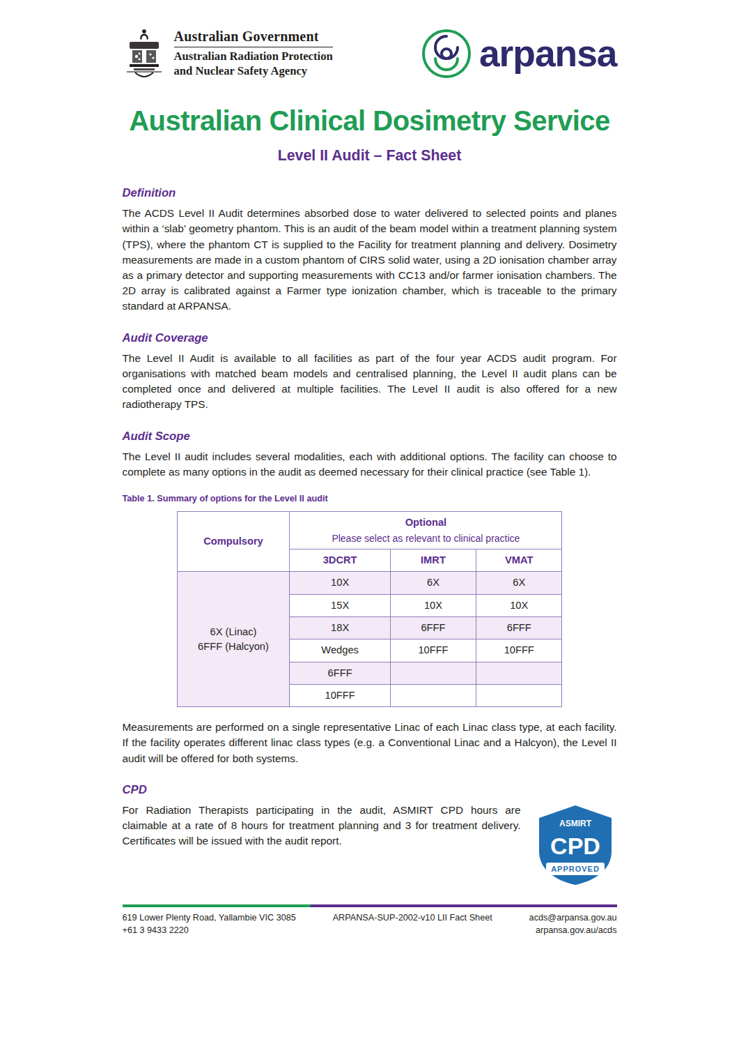Australian Government
Australian Radiation Protection
and Nuclear Safety Agency
arpansa
Australian Clinical Dosimetry Service
Level II Audit – Fact Sheet
Definition
The ACDS Level II Audit determines absorbed dose to water delivered to selected points and planes within a ‘slab’ geometry phantom. This is an audit of the beam model within a treatment planning system (TPS), where the phantom CT is supplied to the Facility for treatment planning and delivery. Dosimetry measurements are made in a custom phantom of CIRS solid water, using a 2D ionisation chamber array as a primary detector and supporting measurements with CC13 and/or farmer ionisation chambers. The 2D array is calibrated against a Farmer type ionization chamber, which is traceable to the primary standard at ARPANSA.
Audit Coverage
The Level II Audit is available to all facilities as part of the four year ACDS audit program. For organisations with matched beam models and centralised planning, the Level II audit plans can be completed once and delivered at multiple facilities. The Level II audit is also offered for a new radiotherapy TPS.
Audit Scope
The Level II audit includes several modalities, each with additional options. The facility can choose to complete as many options in the audit as deemed necessary for their clinical practice (see Table 1).
Table 1. Summary of options for the Level II audit
| Compulsory | Optional Please select as relevant to clinical practice |
| --- | --- |
| 3DCRT | IMRT | VMAT |
| 6X (Linac) 6FFF (Halcyon) | 10X | 6X | 6X |
| 15X | 10X | 10X |
| 18X | 6FFF | 6FFF |
| Wedges | 10FFF | 10FFF |
| 6FFF | | |
| 10FFF | | |
Measurements are performed on a single representative Linac of each Linac class type, at each facility. If the facility operates different linac class types (e.g. a Conventional Linac and a Halcyon), the Level II audit will be offered for both systems.
CPD
For Radiation Therapists participating in the audit, ASMIRT CPD hours are claimable at a rate of 8 hours for treatment planning and 3 for treatment delivery. Certificates will be issued with the audit report.
ASMIRT CPD APPROVED
619 Lower Plenty Road, Yallambie VIC 3085
+61 3 9433 2220
ARPANSA-SUP-2002-v10 LII Fact Sheet
acds@arpansa.gov.au
arpansa.gov.au/acds